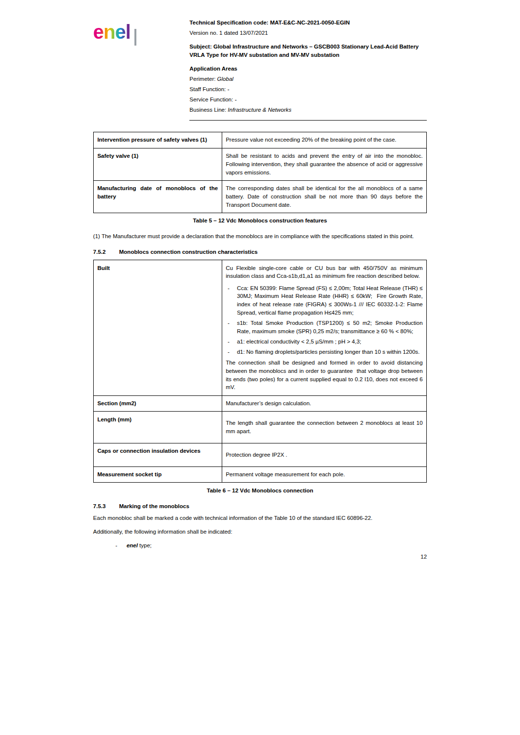enel
Technical Specification code: MAT-E&C-NC-2021-0050-EGIN
Version no. 1 dated 13/07/2021
Subject: Global Infrastructure and Networks – GSCB003 Stationary Lead-Acid Battery VRLA Type for HV-MV substation and MV-MV substation
Application Areas
Perimeter: Global
Staff Function: -
Service Function: -
Business Line: Infrastructure & Networks
| Intervention pressure of safety valves (1) | Pressure value not exceeding 20% of the breaking point of the case. |
| Safety valve (1) | Shall be resistant to acids and prevent the entry of air into the monobloc. Following intervention, they shall guarantee the absence of acid or aggressive vapors emissions. |
| Manufacturing date of monoblocs of the battery | The corresponding dates shall be identical for the all monoblocs of a same battery. Date of construction shall be not more than 90 days before the Transport Document date. |
Table 5 – 12 Vdc Monoblocs construction features
(1) The Manufacturer must provide a declaration that the monoblocs are in compliance with the specifications stated in this point.
7.5.2 Monoblocs connection construction characteristics
| Built | Cu Flexible single-core cable or CU bus bar with 450/750V as minimum insulation class and Cca-s1b,d1,a1 as minimum fire reaction described below. Cca: EN 50399: Flame Spread (FS) ≤ 2,00m; Total Heat Release (THR) ≤ 30MJ; Maximum Heat Release Rate (HHR) ≤ 60kW; Fire Growth Rate, index of heat release rate (FIGRA) ≤ 300Ws-1 /// IEC 60332-1-2: Flame Spread, vertical flame propagation H≤425 mm; s1b: Total Smoke Production (TSP1200) ≤ 50 m2; Smoke Production Rate, maximum smoke (SPR) 0,25 m2/s; transmittance ≥ 60 % < 80%; a1: electrical conductivity < 2,5 µS/mm ; pH > 4,3; d1: No flaming droplets/particles persisting longer than 10 s within 1200s. The connection shall be designed and formed in order to avoid distancing between the monoblocs and in order to guarantee that voltage drop between its ends (two poles) for a current supplied equal to 0.2 I10, does not exceed 6 mV. |
| Section (mm2) | Manufacturer’s design calculation. |
| Length (mm) | The length shall guarantee the connection between 2 monoblocs at least 10 mm apart. |
| Caps or connection insulation devices | Protection degree IP2X . |
| Measurement socket tip | Permanent voltage measurement for each pole. |
Table 6 – 12 Vdc Monoblocs connection
7.5.3 Marking of the monoblocs
Each monobloc shall be marked a code with technical information of the Table 10 of the standard IEC 60896-22.
Additionally, the following information shall be indicated:
enel type;
12